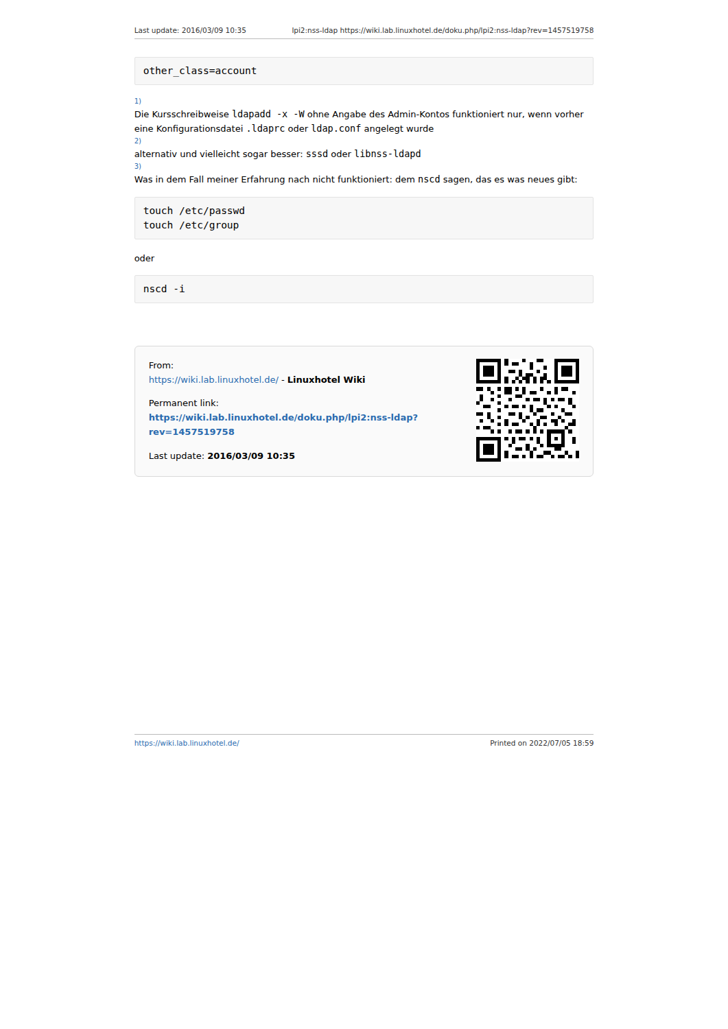Last update: 2016/03/09 10:35
lpi2:nss-ldap https://wiki.lab.linuxhotel.de/doku.php/lpi2:nss-ldap?rev=1457519758
other_class=account
1)
Die Kursschreibweise ldapadd -x -W ohne Angabe des Admin-Kontos funktioniert nur, wenn vorher eine Konfigurationsdatei .ldaprc oder ldap.conf angelegt wurde
2)
alternativ und vielleicht sogar besser: sssd oder libnss-ldapd
3)
Was in dem Fall meiner Erfahrung nach nicht funktioniert: dem nscd sagen, das es was neues gibt:
touch /etc/passwd
touch /etc/group
oder
nscd -i
From:
https://wiki.lab.linuxhotel.de/ - Linuxhotel Wiki
Permanent link:
https://wiki.lab.linuxhotel.de/doku.php/lpi2:nss-ldap?rev=1457519758
Last update: 2016/03/09 10:35
https://wiki.lab.linuxhotel.de/
Printed on 2022/07/05 18:59